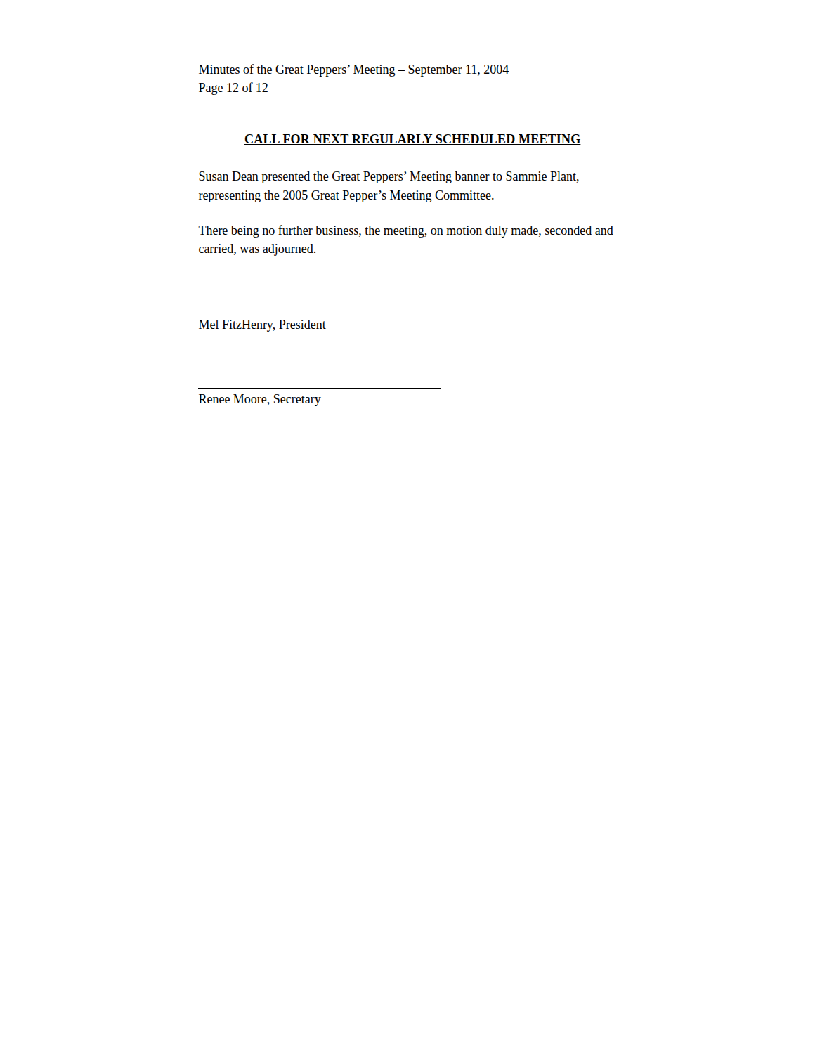Minutes of the Great Peppers’ Meeting – September 11, 2004
Page 12 of 12
CALL FOR NEXT REGULARLY SCHEDULED MEETING
Susan Dean presented the Great Peppers’ Meeting banner to Sammie Plant, representing the 2005 Great Pepper’s Meeting Committee.
There being no further business, the meeting, on motion duly made, seconded and carried, was adjourned.
Mel FitzHenry, President
Renee Moore, Secretary